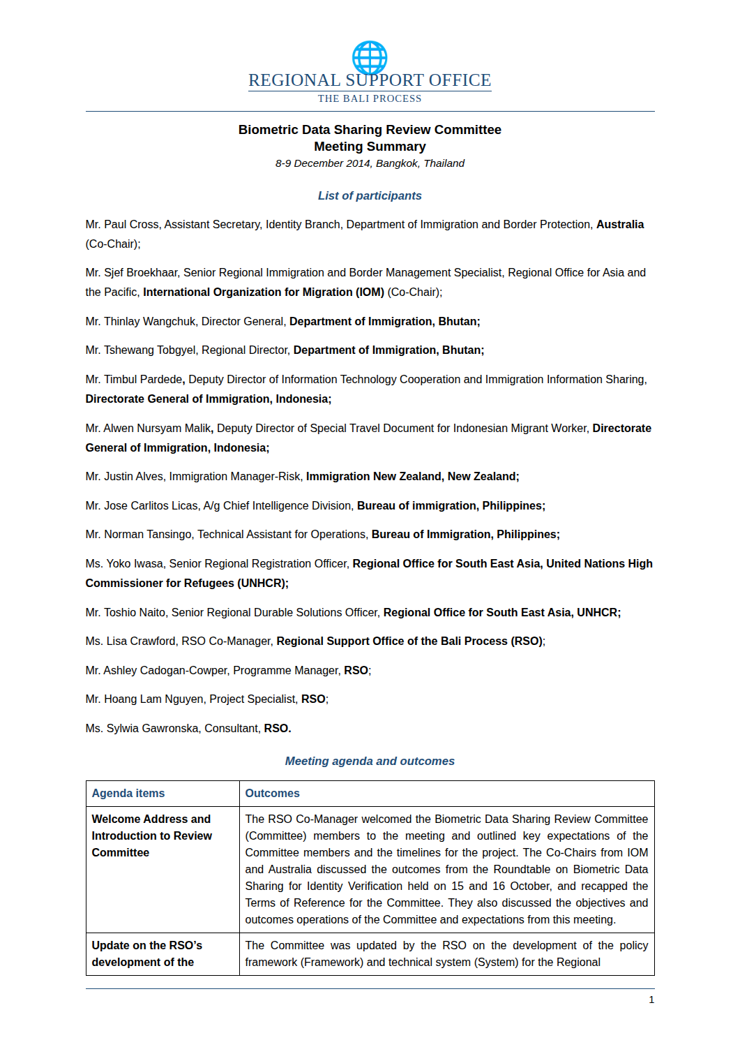🌐 REGIONAL SUPPORT OFFICE THE BALI PROCESS
Biometric Data Sharing Review Committee
Meeting Summary
8-9 December 2014, Bangkok, Thailand
List of participants
Mr. Paul Cross, Assistant Secretary, Identity Branch, Department of Immigration and Border Protection, Australia (Co-Chair);
Mr. Sjef Broekhaar, Senior Regional Immigration and Border Management Specialist, Regional Office for Asia and the Pacific, International Organization for Migration (IOM) (Co-Chair);
Mr. Thinlay Wangchuk, Director General, Department of Immigration, Bhutan;
Mr. Tshewang Tobgyel, Regional Director, Department of Immigration, Bhutan;
Mr. Timbul Pardede, Deputy Director of Information Technology Cooperation and Immigration Information Sharing, Directorate General of Immigration, Indonesia;
Mr. Alwen Nursyam Malik, Deputy Director of Special Travel Document for Indonesian Migrant Worker, Directorate General of Immigration, Indonesia;
Mr. Justin Alves, Immigration Manager-Risk, Immigration New Zealand, New Zealand;
Mr. Jose Carlitos Licas, A/g Chief Intelligence Division, Bureau of immigration, Philippines;
Mr. Norman Tansingo, Technical Assistant for Operations, Bureau of Immigration, Philippines;
Ms. Yoko Iwasa, Senior Regional Registration Officer, Regional Office for South East Asia, United Nations High Commissioner for Refugees (UNHCR);
Mr. Toshio Naito, Senior Regional Durable Solutions Officer, Regional Office for South East Asia, UNHCR;
Ms. Lisa Crawford, RSO Co-Manager, Regional Support Office of the Bali Process (RSO);
Mr. Ashley Cadogan-Cowper, Programme Manager, RSO;
Mr. Hoang Lam Nguyen, Project Specialist, RSO;
Ms. Sylwia Gawronska, Consultant, RSO.
Meeting agenda and outcomes
| Agenda items | Outcomes |
| --- | --- |
| Welcome Address and Introduction to Review Committee | The RSO Co-Manager welcomed the Biometric Data Sharing Review Committee (Committee) members to the meeting and outlined key expectations of the Committee members and the timelines for the project. The Co-Chairs from IOM and Australia discussed the outcomes from the Roundtable on Biometric Data Sharing for Identity Verification held on 15 and 16 October, and recapped the Terms of Reference for the Committee. They also discussed the objectives and outcomes operations of the Committee and expectations from this meeting. |
| Update on the RSO’s development of the | The Committee was updated by the RSO on the development of the policy framework (Framework) and technical system (System) for the Regional |
1